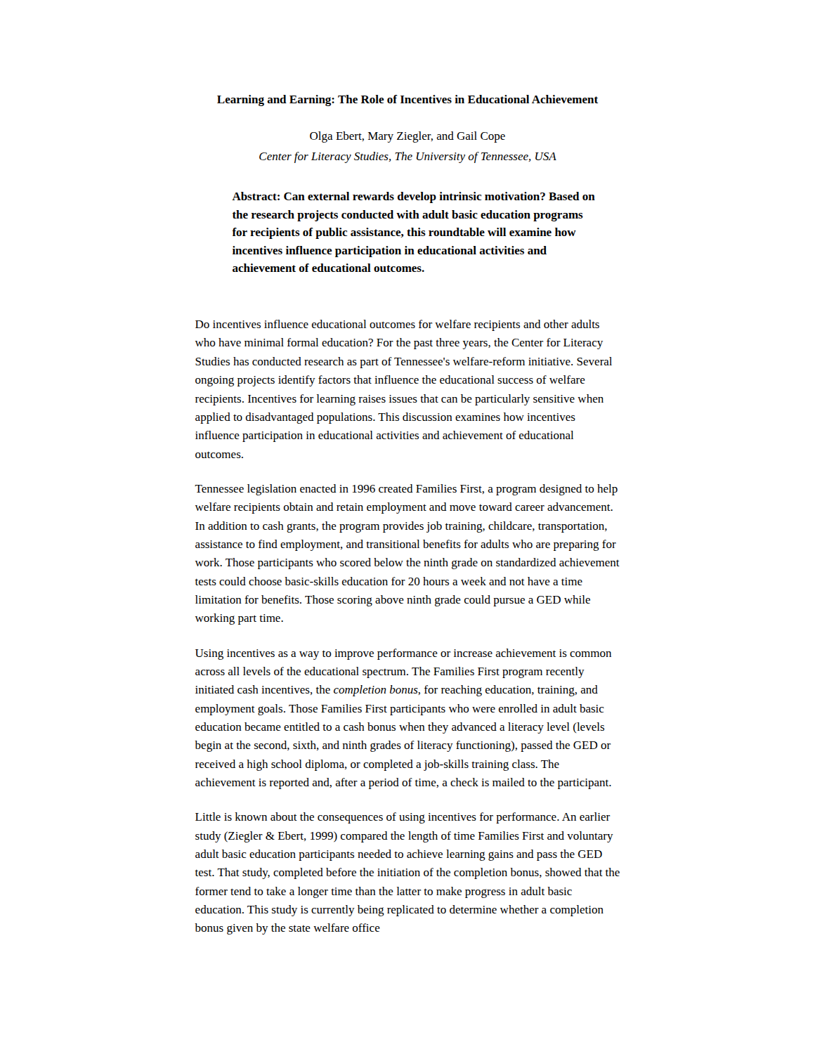Learning and Earning: The Role of Incentives in Educational Achievement
Olga Ebert, Mary Ziegler, and Gail Cope
Center for Literacy Studies, The University of Tennessee, USA
Abstract: Can external rewards develop intrinsic motivation? Based on the research projects conducted with adult basic education programs for recipients of public assistance, this roundtable will examine how incentives influence participation in educational activities and achievement of educational outcomes.
Do incentives influence educational outcomes for welfare recipients and other adults who have minimal formal education? For the past three years, the Center for Literacy Studies has conducted research as part of Tennessee's welfare-reform initiative. Several ongoing projects identify factors that influence the educational success of welfare recipients. Incentives for learning raises issues that can be particularly sensitive when applied to disadvantaged populations. This discussion examines how incentives influence participation in educational activities and achievement of educational outcomes.
Tennessee legislation enacted in 1996 created Families First, a program designed to help welfare recipients obtain and retain employment and move toward career advancement. In addition to cash grants, the program provides job training, childcare, transportation, assistance to find employment, and transitional benefits for adults who are preparing for work. Those participants who scored below the ninth grade on standardized achievement tests could choose basic-skills education for 20 hours a week and not have a time limitation for benefits. Those scoring above ninth grade could pursue a GED while working part time.
Using incentives as a way to improve performance or increase achievement is common across all levels of the educational spectrum. The Families First program recently initiated cash incentives, the completion bonus, for reaching education, training, and employment goals. Those Families First participants who were enrolled in adult basic education became entitled to a cash bonus when they advanced a literacy level (levels begin at the second, sixth, and ninth grades of literacy functioning), passed the GED or received a high school diploma, or completed a job-skills training class. The achievement is reported and, after a period of time, a check is mailed to the participant.
Little is known about the consequences of using incentives for performance. An earlier study (Ziegler & Ebert, 1999) compared the length of time Families First and voluntary adult basic education participants needed to achieve learning gains and pass the GED test. That study, completed before the initiation of the completion bonus, showed that the former tend to take a longer time than the latter to make progress in adult basic education. This study is currently being replicated to determine whether a completion bonus given by the state welfare office